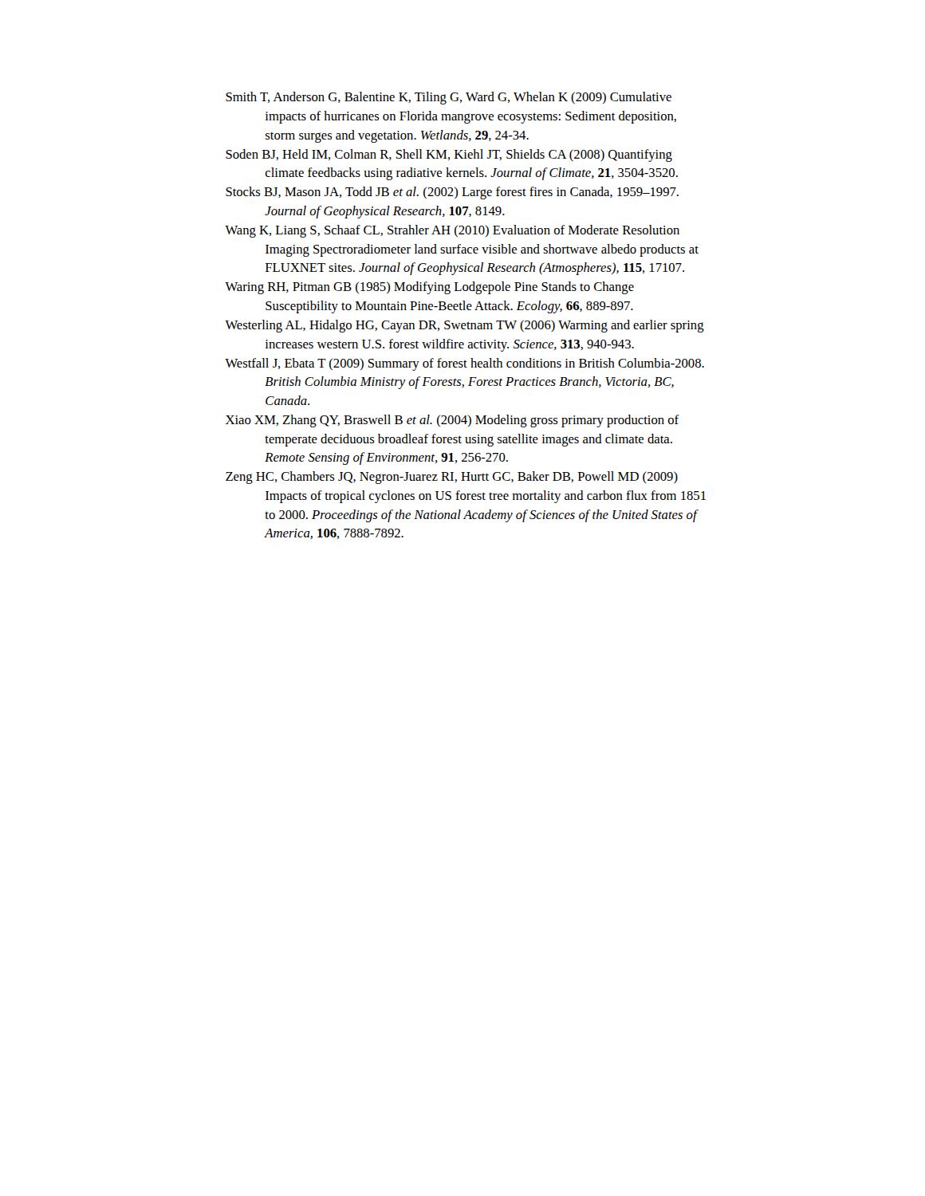Smith T, Anderson G, Balentine K, Tiling G, Ward G, Whelan K (2009) Cumulative impacts of hurricanes on Florida mangrove ecosystems: Sediment deposition, storm surges and vegetation. Wetlands, 29, 24-34.
Soden BJ, Held IM, Colman R, Shell KM, Kiehl JT, Shields CA (2008) Quantifying climate feedbacks using radiative kernels. Journal of Climate, 21, 3504-3520.
Stocks BJ, Mason JA, Todd JB et al. (2002) Large forest fires in Canada, 1959–1997. Journal of Geophysical Research, 107, 8149.
Wang K, Liang S, Schaaf CL, Strahler AH (2010) Evaluation of Moderate Resolution Imaging Spectroradiometer land surface visible and shortwave albedo products at FLUXNET sites. Journal of Geophysical Research (Atmospheres), 115, 17107.
Waring RH, Pitman GB (1985) Modifying Lodgepole Pine Stands to Change Susceptibility to Mountain Pine-Beetle Attack. Ecology, 66, 889-897.
Westerling AL, Hidalgo HG, Cayan DR, Swetnam TW (2006) Warming and earlier spring increases western U.S. forest wildfire activity. Science, 313, 940-943.
Westfall J, Ebata T (2009) Summary of forest health conditions in British Columbia-2008. British Columbia Ministry of Forests, Forest Practices Branch, Victoria, BC, Canada.
Xiao XM, Zhang QY, Braswell B et al. (2004) Modeling gross primary production of temperate deciduous broadleaf forest using satellite images and climate data. Remote Sensing of Environment, 91, 256-270.
Zeng HC, Chambers JQ, Negron-Juarez RI, Hurtt GC, Baker DB, Powell MD (2009) Impacts of tropical cyclones on US forest tree mortality and carbon flux from 1851 to 2000. Proceedings of the National Academy of Sciences of the United States of America, 106, 7888-7892.